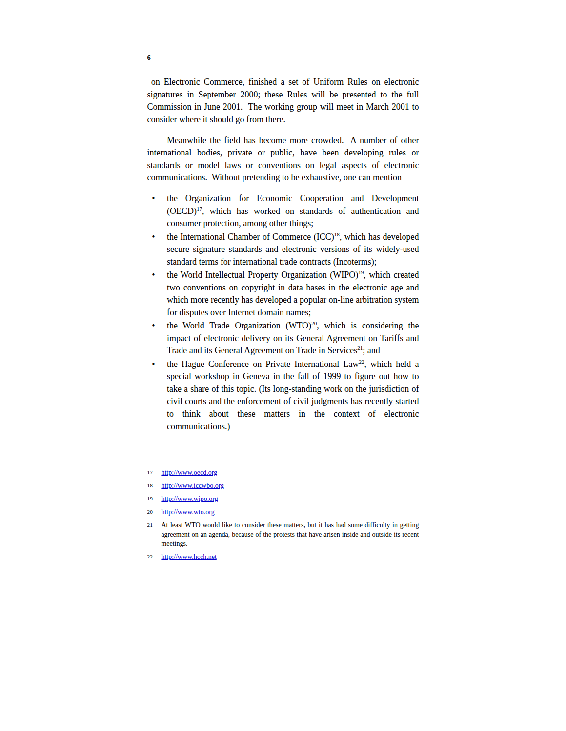6
on Electronic Commerce, finished a set of Uniform Rules on electronic signatures in September 2000; these Rules will be presented to the full Commission in June 2001. The working group will meet in March 2001 to consider where it should go from there.
Meanwhile the field has become more crowded. A number of other international bodies, private or public, have been developing rules or standards or model laws or conventions on legal aspects of electronic communications. Without pretending to be exhaustive, one can mention
the Organization for Economic Cooperation and Development (OECD)17, which has worked on standards of authentication and consumer protection, among other things;
the International Chamber of Commerce (ICC)18, which has developed secure signature standards and electronic versions of its widely-used standard terms for international trade contracts (Incoterms);
the World Intellectual Property Organization (WIPO)19, which created two conventions on copyright in data bases in the electronic age and which more recently has developed a popular on-line arbitration system for disputes over Internet domain names;
the World Trade Organization (WTO)20, which is considering the impact of electronic delivery on its General Agreement on Tariffs and Trade and its General Agreement on Trade in Services21; and
the Hague Conference on Private International Law22, which held a special workshop in Geneva in the fall of 1999 to figure out how to take a share of this topic. (Its long-standing work on the jurisdiction of civil courts and the enforcement of civil judgments has recently started to think about these matters in the context of electronic communications.)
17 http://www.oecd.org
18 http://www.iccwbo.org
19 http://www.wipo.org
20 http://www.wto.org
21 At least WTO would like to consider these matters, but it has had some difficulty in getting agreement on an agenda, because of the protests that have arisen inside and outside its recent meetings.
22 http://www.hcch.net